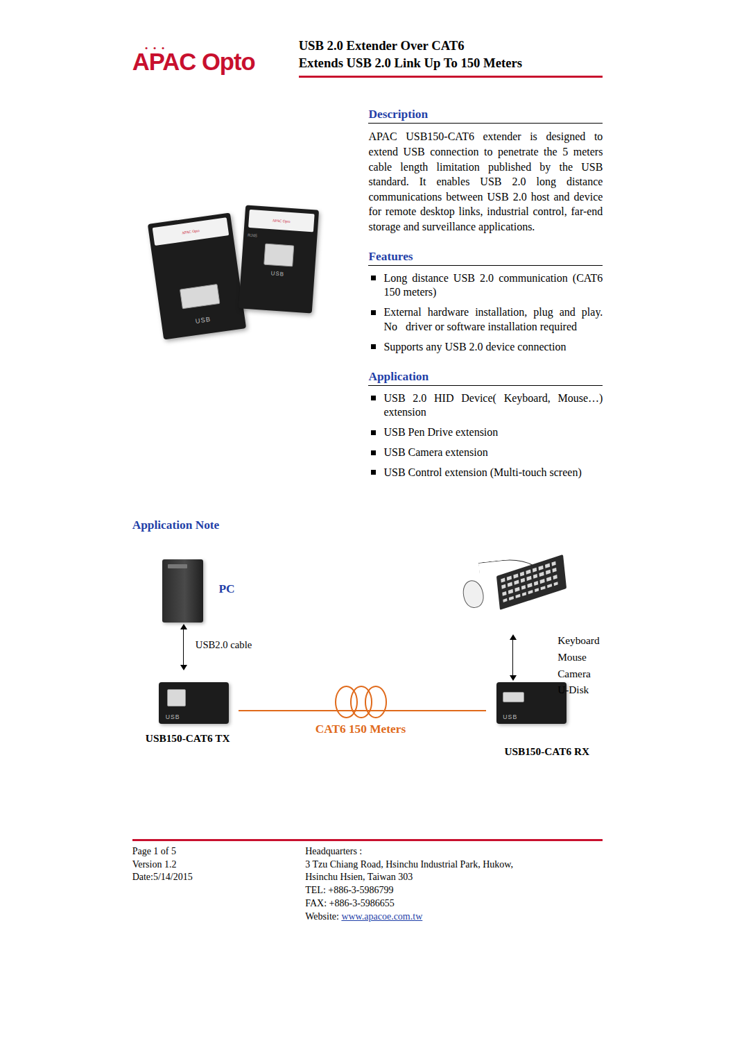• • •
APAC Opto
USB 2.0 Extender Over CAT6
Extends USB 2.0 Link Up To 150 Meters
APAC Opto
USB150-CAT6
USB
APAC Opto
RJ45
USB
Description
APAC USB150-CAT6 extender is designed to extend USB connection to penetrate the 5 meters cable length limitation published by the USB standard. It enables USB 2.0 long distance communications between USB 2.0 host and device for remote desktop links, industrial control, far-end storage and surveillance applications.
Features
Long distance USB 2.0 communication (CAT6 150 meters)
External hardware installation, plug and play. No driver or software installation required
Supports any USB 2.0 device connection
Application
USB 2.0 HID Device( Keyboard, Mouse…) extension
USB Pen Drive extension
USB Camera extension
USB Control extension (Multi-touch screen)
Application Note
PC
USB2.0 cable
USB
USB150-CAT6 TX
CAT6 150 Meters
USB
USB150-CAT6 RX
Keyboard
Mouse
Camera
U-Disk
Page 1 of 5
Version 1.2
Date:5/14/2015
Headquarters :
3 Tzu Chiang Road, Hsinchu Industrial Park, Hukow,
Hsinchu Hsien, Taiwan 303
TEL: +886-3-5986799
FAX: +886-3-5986655
Website: www.apacoe.com.tw